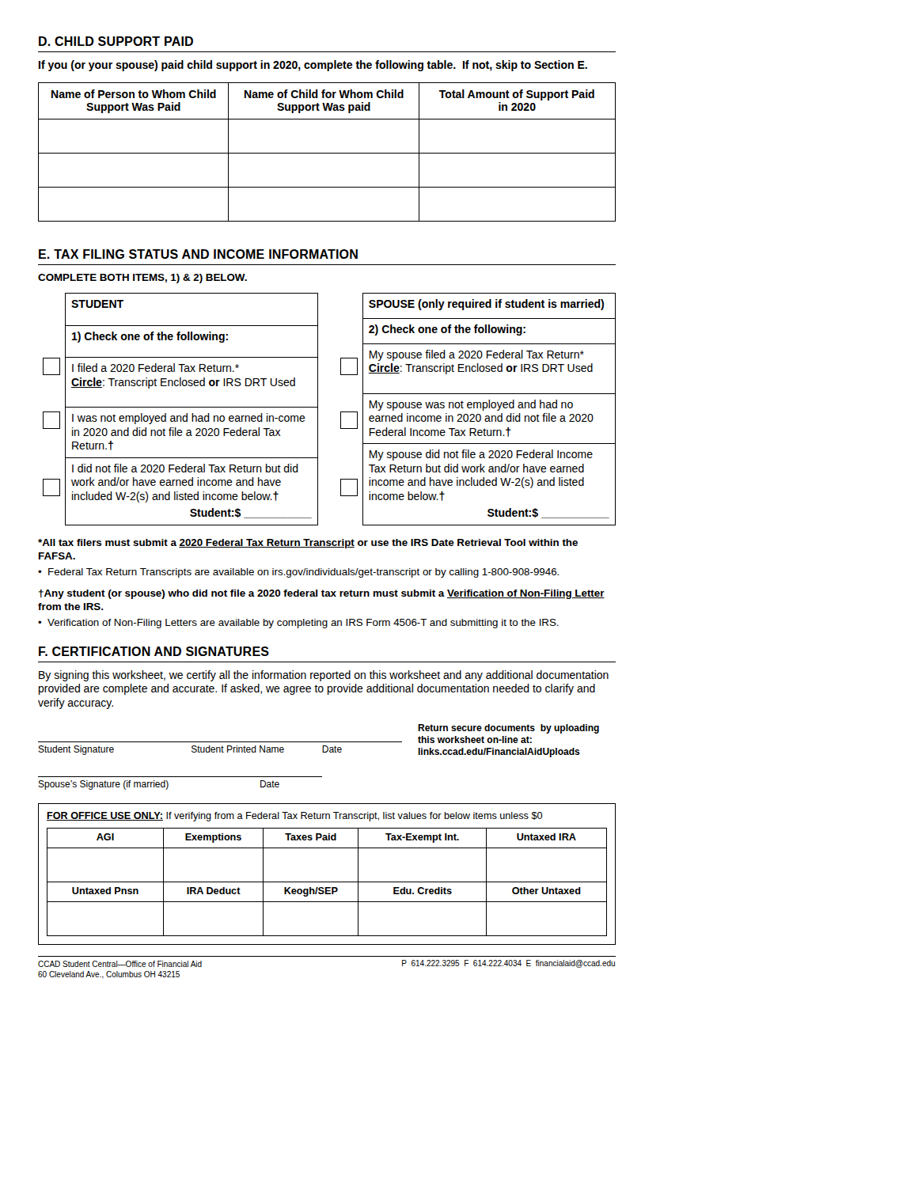D. CHILD SUPPORT PAID
If you (or your spouse) paid child support in 2020, complete the following table. If not, skip to Section E.
| Name of Person to Whom Child Support Was Paid | Name of Child for Whom Child Support Was paid | Total Amount of Support Paid in 2020 |
| --- | --- | --- |
E. TAX FILING STATUS AND INCOME INFORMATION
COMPLETE BOTH ITEMS, 1) & 2) BELOW.
| STUDENT |
| --- |
| 1) Check one of the following: |
| I filed a 2020 Federal Tax Return.* Circle : Transcript Enclosed or IRS DRT Used |
| I was not employed and had no earned in‑come in 2020 and did not file a 2020 Federal Tax Return. † |
| I did not file a 2020 Federal Tax Return but did work and/or have earned income and have included W‑2(s) and listed income below. † Student:$ ___________ |
| SPOUSE (only required if student is married) |
| --- |
| 2) Check one of the following: |
| My spouse filed a 2020 Federal Tax Return* Circle : Transcript Enclosed or IRS DRT Used |
| My spouse was not employed and had no earned income in 2020 and did not file a 2020 Federal Income Tax Return. † |
| My spouse did not file a 2020 Federal Income Tax Return but did work and/or have earned income and have included W‑2(s) and listed income below. † Student:$ ___________ |
*All tax filers must submit a 2020 Federal Tax Return Transcript or use the IRS Date Retrieval Tool within the FAFSA.
• Federal Tax Return Transcripts are available on irs.gov/individuals/get‑transcript or by calling 1‑800‑908‑9946.
†Any student (or spouse) who did not file a 2020 federal tax return must submit a Verification of Non‑Filing Letter from the IRS.
• Verification of Non‑Filing Letters are available by completing an IRS Form 4506‑T and submitting it to the IRS.
F. CERTIFICATION AND SIGNATURES
By signing this worksheet, we certify all the information reported on this worksheet and any additional documentation provided are complete and accurate. If asked, we agree to provide additional documentation needed to clarify and verify accuracy.
Student Signature
Student Printed Name
Date
Spouse’s Signature (if married)
Date
Return secure documents by uploading this worksheet on‑line at:
links.ccad.edu/FinancialAidUploads
FOR OFFICE USE ONLY: If verifying from a Federal Tax Return Transcript, list values for below items unless $0
| AGI | Exemptions | Taxes Paid | Tax‑Exempt Int. | Untaxed IRA |
| --- | --- | --- | --- | --- |
| Untaxed Pnsn | IRA Deduct | Keogh/SEP | Edu. Credits | Other Untaxed |
CCAD Student Central—Office of Financial Aid
60 Cleveland Ave., Columbus OH 43215
P 614.222.3295 F 614.222.4034 E financialaid@ccad.edu